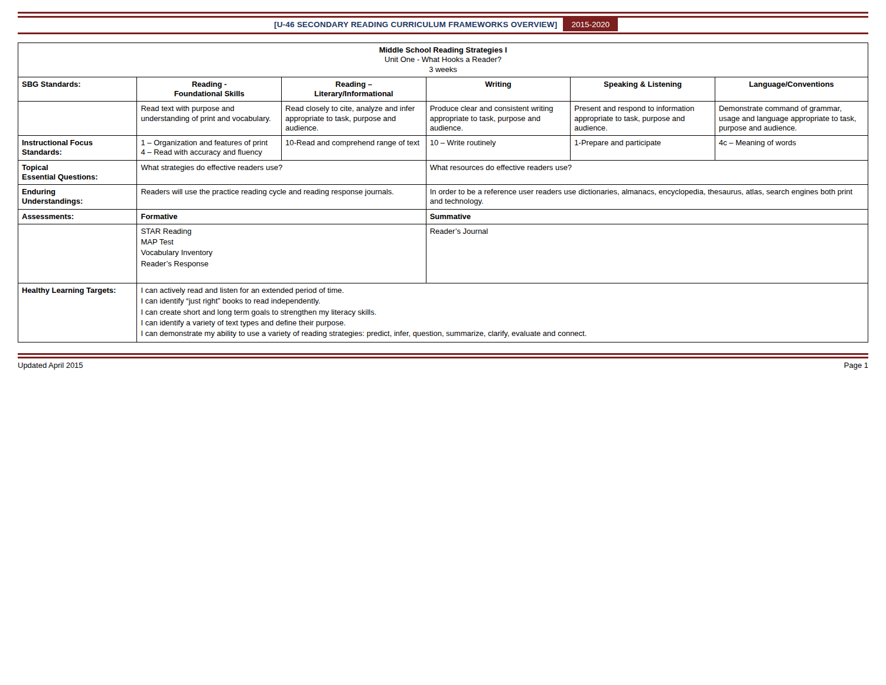[U-46 SECONDARY READING CURRICULUM FRAMEWORKS OVERVIEW]
2015-2020
| Middle School Reading Strategies I Unit One - What Hooks a Reader? 3 weeks |
| SBG Standards: | Reading - Foundational Skills | Reading – Literary/Informational | Writing | Speaking & Listening | Language/Conventions |
| | Read text with purpose and understanding of print and vocabulary. | Read closely to cite, analyze and infer appropriate to task, purpose and audience. | Produce clear and consistent writing appropriate to task, purpose and audience. | Present and respond to information appropriate to task, purpose and audience. | Demonstrate command of grammar, usage and language appropriate to task, purpose and audience. |
| Instructional Focus Standards: | 1 – Organization and features of print 4 – Read with accuracy and fluency | 10-Read and comprehend range of text | 10 – Write routinely | 1-Prepare and participate | 4c – Meaning of words |
| Topical Essential Questions: | What strategies do effective readers use? | What resources do effective readers use? |
| Enduring Understandings: | Readers will use the practice reading cycle and reading response journals. | In order to be a reference user readers use dictionaries, almanacs, encyclopedia, thesaurus, atlas, search engines both print and technology. |
| Assessments: | Formative | Summative |
| | STAR Reading MAP Test Vocabulary Inventory Reader’s Response | Reader’s Journal |
| Healthy Learning Targets: | I can actively read and listen for an extended period of time. I can identify “just right” books to read independently. I can create short and long term goals to strengthen my literacy skills. I can identify a variety of text types and define their purpose. I can demonstrate my ability to use a variety of reading strategies: predict, infer, question, summarize, clarify, evaluate and connect. |
Updated April 2015
Page 1